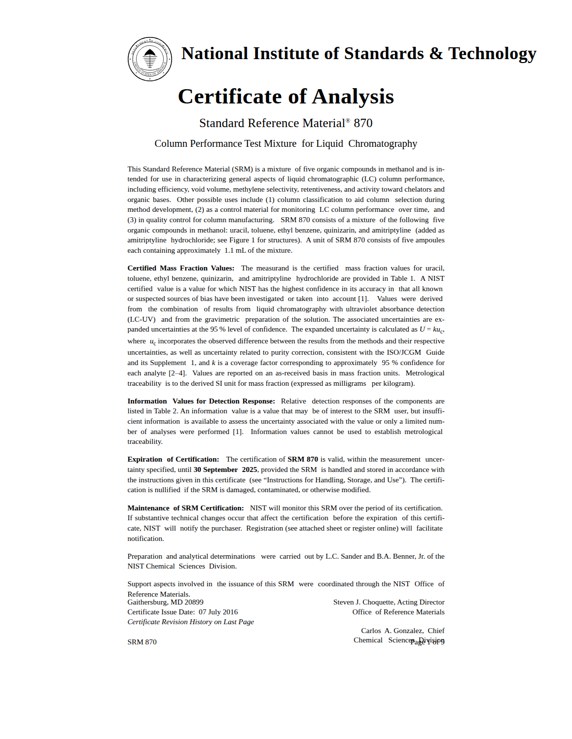DEPARTMENT OF COMMERCE UNITED STATES OF AMERICA
National Institute of Standards & Technology
Certificate of Analysis
Standard Reference Material® 870
Column Performance Test Mixture for Liquid Chromatography
This Standard Reference Material (SRM) is a mixture of five organic compounds in methanol and is intended for use in characterizing general aspects of liquid chromatographic (LC) column performance, including efficiency, void volume, methylene selectivity, retentiveness, and activity toward chelators and organic bases. Other possible uses include (1) column classification to aid column selection during method development, (2) as a control material for monitoring LC column performance over time, and (3) in quality control for column manufacturing. SRM 870 consists of a mixture of the following five organic compounds in methanol: uracil, toluene, ethyl benzene, quinizarin, and amitriptyline (added as amitriptyline hydrochloride; see Figure 1 for structures). A unit of SRM 870 consists of five ampoules each containing approximately 1.1 mL of the mixture.
Certified Mass Fraction Values: The measurand is the certified mass fraction values for uracil, toluene, ethyl benzene, quinizarin, and amitriptyline hydrochloride are provided in Table 1. A NIST certified value is a value for which NIST has the highest confidence in its accuracy in that all known or suspected sources of bias have been investigated or taken into account [1]. Values were derived from the combination of results from liquid chromatography with ultraviolet absorbance detection (LC-UV) and from the gravimetric preparation of the solution. The associated uncertainties are expanded uncertainties at the 95 % level of confidence. The expanded uncertainty is calculated as U = ku c, where uc incorporates the observed difference between the results from the methods and their respective uncertainties, as well as uncertainty related to purity correction, consistent with the ISO/JCGM Guide and its Supplement 1, and k is a coverage factor corresponding to approximately 95 % confidence for each analyte [2–4]. Values are reported on an as-received basis in mass fraction units. Metrological traceability is to the derived SI unit for mass fraction (expressed as milligrams per kilogram).
Information Values for Detection Response: Relative detection responses of the components are listed in Table 2. An information value is a value that may be of interest to the SRM user, but insufficient information is available to assess the uncertainty associated with the value or only a limited number of analyses were performed [1]. Information values cannot be used to establish metrological traceability.
Expiration of Certification: The certification of SRM 870 is valid, within the measurement uncertainty specified, until 30 September 2025, provided the SRM is handled and stored in accordance with the instructions given in this certificate (see “Instructions for Handling, Storage, and Use”). The certification is nullified if the SRM is damaged, contaminated, or otherwise modified.
Maintenance of SRM Certification: NIST will monitor this SRM over the period of its certification. If substantive technical changes occur that affect the certification before the expiration of this certificate, NIST will notify the purchaser. Registration (see attached sheet or register online) will facilitate notification.
Preparation and analytical determinations were carried out by L.C. Sander and B.A. Benner, Jr. of the NIST Chemical Sciences Division.
Support aspects involved in the issuance of this SRM were coordinated through the NIST Office of Reference Materials.
Carlos A. Gonzalez, Chief
Chemical Sciences Division
Gaithersburg, MD 20899
Steven J. Choquette, Acting Director
Certificate Issue Date: 07 July 2016
Office of Reference Materials
Certificate Revision History on Last Page
SRM 870
Page 1 of 9